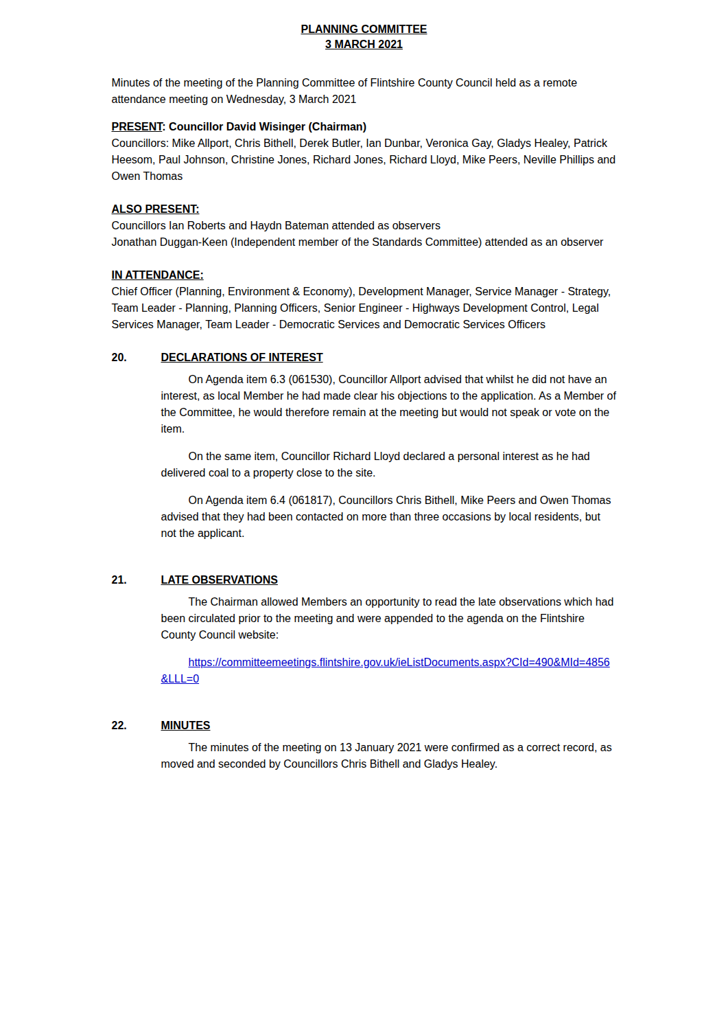PLANNING COMMITTEE
3 MARCH 2021
Minutes of the meeting of the Planning Committee of Flintshire County Council held as a remote attendance meeting on Wednesday, 3 March 2021
PRESENT: Councillor David Wisinger (Chairman)
Councillors: Mike Allport, Chris Bithell, Derek Butler, Ian Dunbar, Veronica Gay, Gladys Healey, Patrick Heesom, Paul Johnson, Christine Jones, Richard Jones, Richard Lloyd, Mike Peers, Neville Phillips and Owen Thomas
ALSO PRESENT:
Councillors Ian Roberts and Haydn Bateman attended as observers
Jonathan Duggan-Keen (Independent member of the Standards Committee) attended as an observer
IN ATTENDANCE:
Chief Officer (Planning, Environment & Economy), Development Manager, Service Manager - Strategy, Team Leader - Planning, Planning Officers, Senior Engineer - Highways Development Control, Legal Services Manager, Team Leader - Democratic Services and Democratic Services Officers
20.
DECLARATIONS OF INTEREST
On Agenda item 6.3 (061530), Councillor Allport advised that whilst he did not have an interest, as local Member he had made clear his objections to the application. As a Member of the Committee, he would therefore remain at the meeting but would not speak or vote on the item.
On the same item, Councillor Richard Lloyd declared a personal interest as he had delivered coal to a property close to the site.
On Agenda item 6.4 (061817), Councillors Chris Bithell, Mike Peers and Owen Thomas advised that they had been contacted on more than three occasions by local residents, but not the applicant.
21.
LATE OBSERVATIONS
The Chairman allowed Members an opportunity to read the late observations which had been circulated prior to the meeting and were appended to the agenda on the Flintshire County Council website:
https://committeemeetings.flintshire.gov.uk/ieListDocuments.aspx?CId=490&MId=4856&LLL=0
22.
MINUTES
The minutes of the meeting on 13 January 2021 were confirmed as a correct record, as moved and seconded by Councillors Chris Bithell and Gladys Healey.